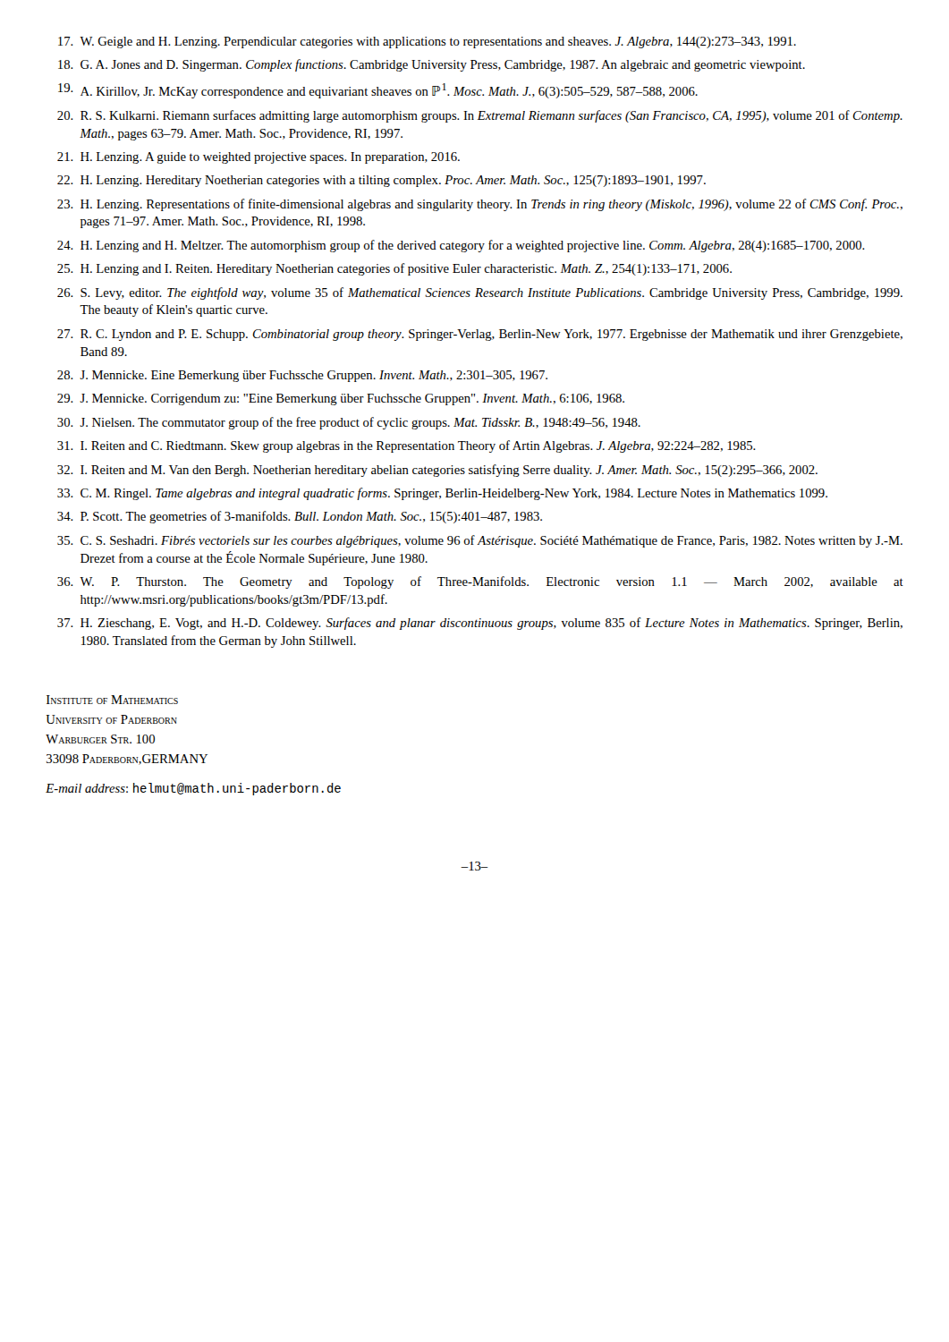W. Geigle and H. Lenzing. Perpendicular categories with applications to representations and sheaves. J. Algebra, 144(2):273–343, 1991.
G. A. Jones and D. Singerman. Complex functions. Cambridge University Press, Cambridge, 1987. An algebraic and geometric viewpoint.
A. Kirillov, Jr. McKay correspondence and equivariant sheaves on ℙ1. Mosc. Math. J., 6(3):505–529, 587–588, 2006.
R. S. Kulkarni. Riemann surfaces admitting large automorphism groups. In Extremal Riemann surfaces (San Francisco, CA, 1995), volume 201 of Contemp. Math., pages 63–79. Amer. Math. Soc., Providence, RI, 1997.
H. Lenzing. A guide to weighted projective spaces. In preparation, 2016.
H. Lenzing. Hereditary Noetherian categories with a tilting complex. Proc. Amer. Math. Soc., 125(7):1893–1901, 1997.
H. Lenzing. Representations of finite-dimensional algebras and singularity theory. In Trends in ring theory (Miskolc, 1996), volume 22 of CMS Conf. Proc., pages 71–97. Amer. Math. Soc., Providence, RI, 1998.
H. Lenzing and H. Meltzer. The automorphism group of the derived category for a weighted projective line. Comm. Algebra, 28(4):1685–1700, 2000.
H. Lenzing and I. Reiten. Hereditary Noetherian categories of positive Euler characteristic. Math. Z., 254(1):133–171, 2006.
S. Levy, editor. The eightfold way, volume 35 of Mathematical Sciences Research Institute Publications. Cambridge University Press, Cambridge, 1999. The beauty of Klein's quartic curve.
R. C. Lyndon and P. E. Schupp. Combinatorial group theory. Springer-Verlag, Berlin-New York, 1977. Ergebnisse der Mathematik und ihrer Grenzgebiete, Band 89.
J. Mennicke. Eine Bemerkung über Fuchssche Gruppen. Invent. Math., 2:301–305, 1967.
J. Mennicke. Corrigendum zu: "Eine Bemerkung über Fuchssche Gruppen". Invent. Math., 6:106, 1968.
J. Nielsen. The commutator group of the free product of cyclic groups. Mat. Tidsskr. B., 1948:49–56, 1948.
I. Reiten and C. Riedtmann. Skew group algebras in the Representation Theory of Artin Algebras. J. Algebra, 92:224–282, 1985.
I. Reiten and M. Van den Bergh. Noetherian hereditary abelian categories satisfying Serre duality. J. Amer. Math. Soc., 15(2):295–366, 2002.
C. M. Ringel. Tame algebras and integral quadratic forms. Springer, Berlin-Heidelberg-New York, 1984. Lecture Notes in Mathematics 1099.
P. Scott. The geometries of 3-manifolds. Bull. London Math. Soc., 15(5):401–487, 1983.
C. S. Seshadri. Fibrés vectoriels sur les courbes algébriques, volume 96 of Astérisque. Société Mathématique de France, Paris, 1982. Notes written by J.-M. Drezet from a course at the École Normale Supérieure, June 1980.
W. P. Thurston. The Geometry and Topology of Three-Manifolds. Electronic version 1.1 — March 2002, available at http://www.msri.org/publications/books/gt3m/PDF/13.pdf.
H. Zieschang, E. Vogt, and H.-D. Coldewey. Surfaces and planar discontinuous groups, volume 835 of Lecture Notes in Mathematics. Springer, Berlin, 1980. Translated from the German by John Stillwell.
Institute of Mathematics
University of Paderborn
Warburger Str. 100
33098 Paderborn, GERMANY
E-mail address: helmut@math.uni-paderborn.de
–13–